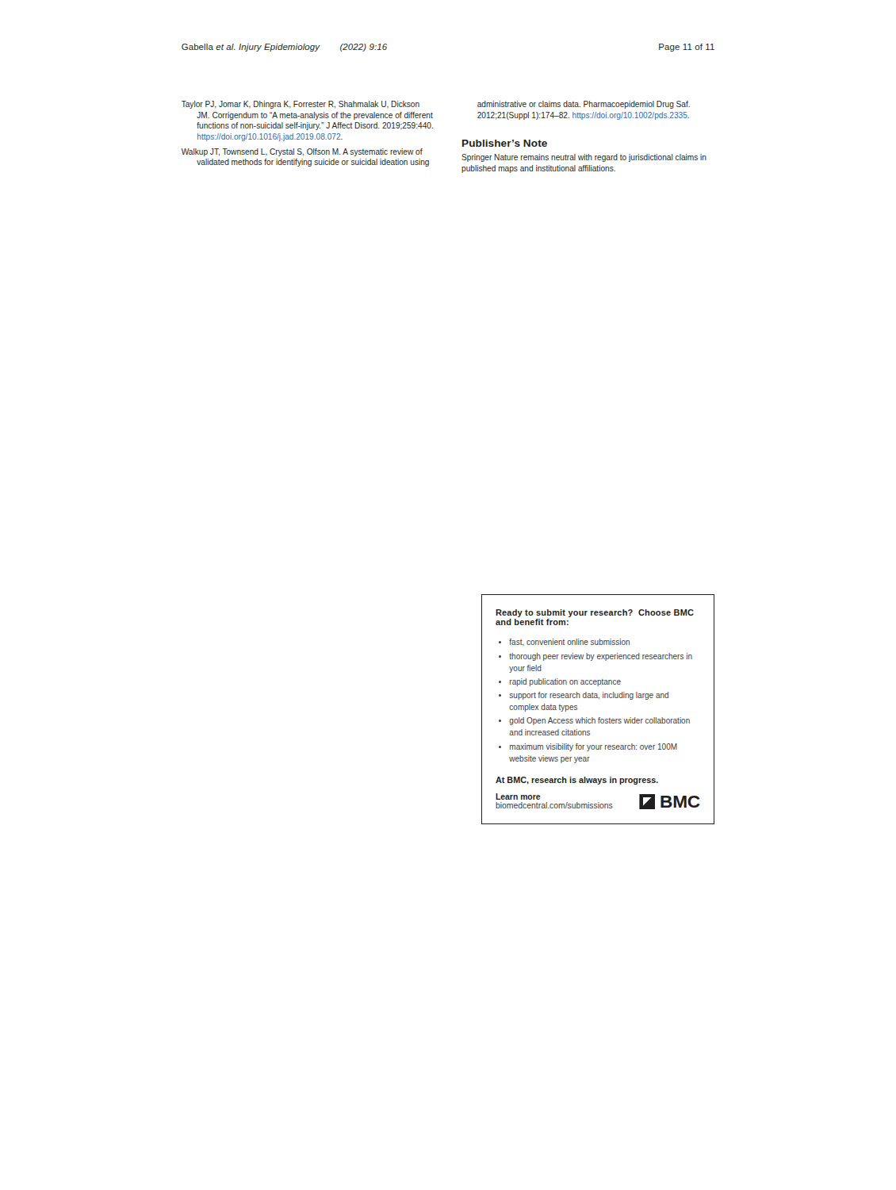Gabella et al. Injury Epidemiology(2022) 9:16
Page 11 of 11
Taylor PJ, Jomar K, Dhingra K, Forrester R, Shahmalak U, Dickson JM. Corrigendum to “A meta-analysis of the prevalence of different functions of non-suicidal self-injury.” J Affect Disord. 2019;259:440. https://doi.org/10.1016/j.jad.2019.08.072.
Walkup JT, Townsend L, Crystal S, Olfson M. A systematic review of validated methods for identifying suicide or suicidal ideation using administrative or claims data. Pharmacoepidemiol Drug Saf. 2012;21(Suppl 1):174–82. https://doi.org/10.1002/pds.2335.
Publisher’s Note
Springer Nature remains neutral with regard to jurisdictional claims in published maps and institutional affiliations.
Ready to submit your research? Choose BMC and benefit from:
fast, convenient online submission
thorough peer review by experienced researchers in your field
rapid publication on acceptance
support for research data, including large and complex data types
gold Open Access which fosters wider collaboration and increased citations
maximum visibility for your research: over 100M website views per year
At BMC, research is always in progress.
Learn more biomedcentral.com/submissions
BMC